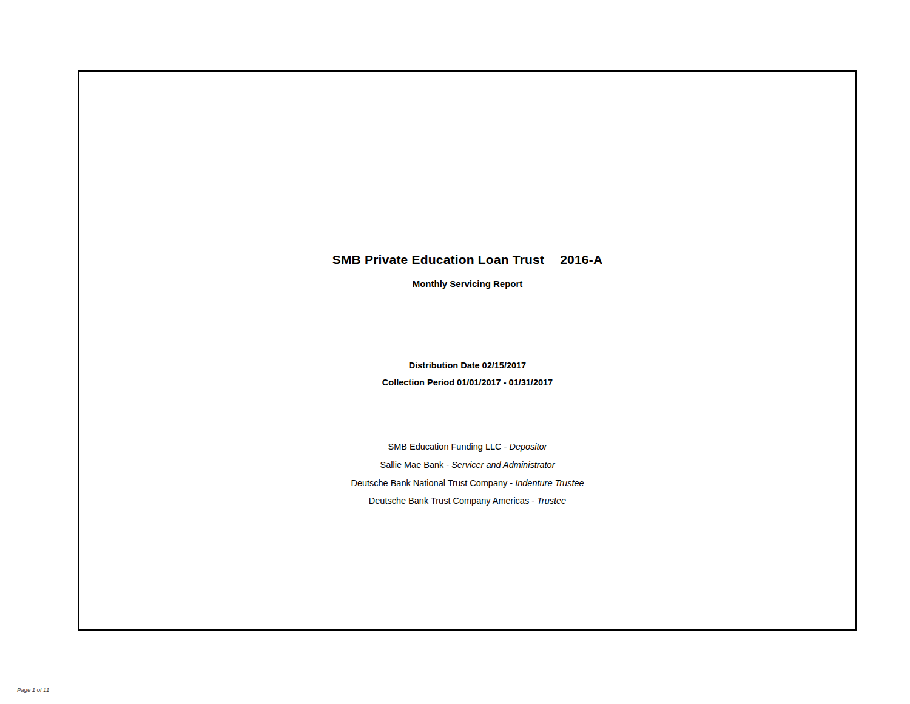SMB Private Education Loan Trust 2016-A
Monthly Servicing Report
Distribution Date 02/15/2017
Collection Period 01/01/2017 - 01/31/2017
SMB Education Funding LLC - Depositor
Sallie Mae Bank - Servicer and Administrator
Deutsche Bank National Trust Company - Indenture Trustee
Deutsche Bank Trust Company Americas - Trustee
Page 1 of 11